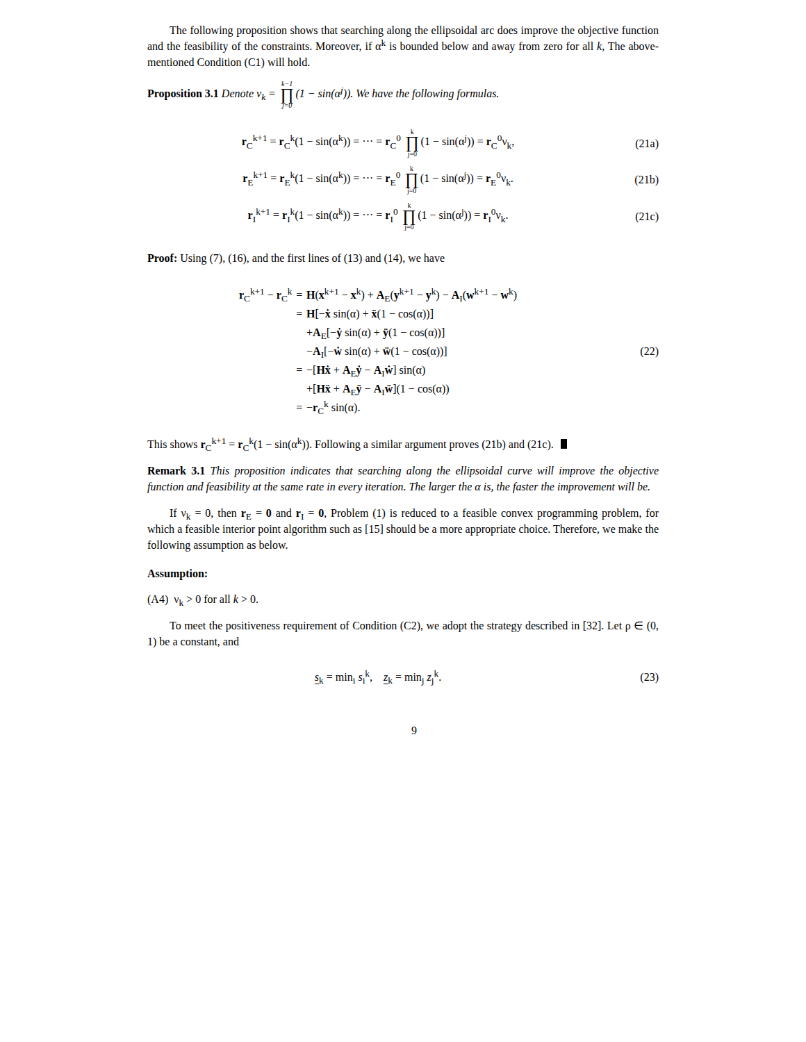The following proposition shows that searching along the ellipsoidal arc does improve the objective function and the feasibility of the constraints. Moreover, if αk is bounded below and away from zero for all k, The above-mentioned Condition (C1) will hold.
Proposition 3.1 Denote νk = k−1∏j=0(1 − sin(αj)). We have the following formulas.
| r C k+1 = r C k (1 − sin(α k )) = ··· = r C 0 k ∏ j=0 (1 − sin(α j )) = r C 0 ν k , | (21a) |
| r E k+1 = r E k (1 − sin(α k )) = ··· = r E 0 k ∏ j=0 (1 − sin(α j )) = r E 0 ν k . | (21b) |
| r I k+1 = r I k (1 − sin(α k )) = ··· = r I 0 k ∏ j=0 (1 − sin(α j )) = r I 0 ν k . | (21c) |
Proof: Using (7), (16), and the first lines of (13) and (14), we have
| / r C k+1 − r C k / = / H ( x k+1 − x k ) + A E ( y k+1 − y k ) − A I ( w k+1 − w k ) / / / = / H [− ẋ sin(α) + ẍ (1 − cos(α))] / / / / + A E [− ẏ sin(α) + ÿ (1 − cos(α))] / / / / − A I [− ẇ sin(α) + ẅ (1 − cos(α))] / / / = / −[ Hẋ + A E ẏ − A I ẇ ] sin(α) / / / / +[ Hẍ + A E ÿ − A I ẅ ](1 − cos(α)) / / / = / − r C k sin(α). / | (22) |
This shows rCk+1 = rCk(1 − sin(αk)). Following a similar argument proves (21b) and (21c).
Remark 3.1 This proposition indicates that searching along the ellipsoidal curve will improve the objective function and feasibility at the same rate in every iteration. The larger the α is, the faster the improvement will be.
If νk = 0, then rE = 0 and rI = 0, Problem (1) is reduced to a feasible convex programming problem, for which a feasible interior point algorithm such as [15] should be a more appropriate choice. Therefore, we make the following assumption as below.
Assumption:
(A4) νk > 0 for all k > 0.
To meet the positiveness requirement of Condition (C2), we adopt the strategy described in [32]. Let ρ ∈ (0, 1) be a constant, and
| s k = min i s i k , z k = min j z j k . | (23) |
9